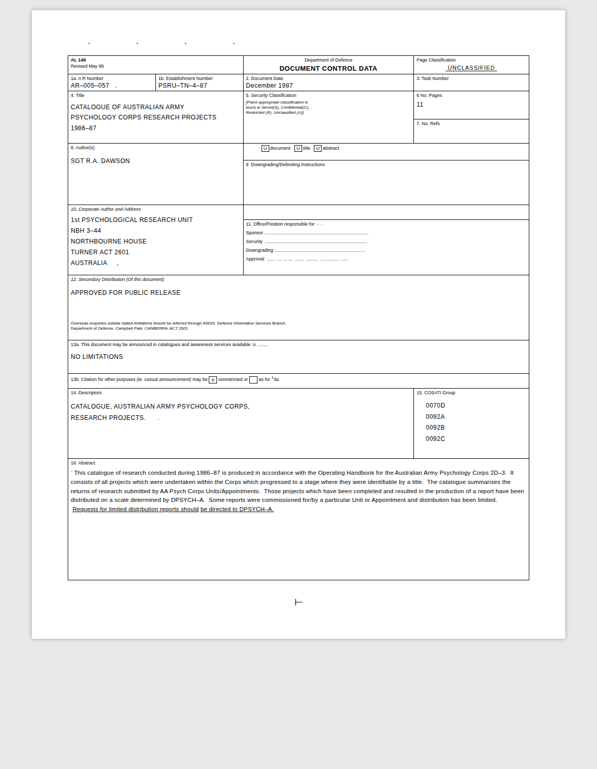••••
| AL 149 Revised May 86 | Department of Defence DOCUMENT CONTROL DATA | Page Classification UNCLASSIFIED |
| 1a. A R Number AR–005–057 . | 1b. Establishment Number PSRU–TN–4–87 | 2. Document Date December 1987 | 3. Task Number |
| 4. Title CATALOGUE OF AUSTRALIAN ARMY PSYCHOLOGY CORPS RESEARCH PROJECTS 1986–87 | 5. Security Classification [Place appropriate classification in box/s ie Secret(S), Confidential(C), Restricted (R), Unclassified (U)] | 6 No. Pages 11 |
| 7. No. Refs |
| 8. Author(s) SGT R.A. DAWSON | U document U title U abstract |
| 9 Downgrading/Delimiting Instructions |
| 10. Corporate Author and Address 1st PSYCHOLOGICAL RESEARCH UNIT NBH 3–44 NORTHBOURNE HOUSE TURNER ACT 2601 AUSTRALIA , | |
| 11. Office/Position responsible for - · Sponsor ................................................................................. Security ............................................................................... Downgrading ....................................................................... Approval ...... .... .. .... ....... ......... .............. ..... |
| 12. Secondary Distribution (Of this document) APPROVED FOR PUBLIC RELEASE Overseas enquiries outside stated limitations should be referred through ASDIS. Defence Information Services Branch. Department of Defence, Campbell Park. CANBERRA, ACT 2601 |
| 13a. This document may be announced in catalogues and awareness services available :o ......... NO LIMITATIONS |
| 13b. Citation for other purposes (ie. casual announcement) may be X unrestricted or as for 1 3a |
| 14. Descriptors CATALOGUE, AUSTRALIAN ARMY PSYCHOLOGY CORPS, RESEARCH PROJECTS. . | 15. COSATI Group 0070D 0092A 0092B 0092C |
| 16. Abstract ` This catalogue of research conducted during 1986–87 is produced in accordance with the Operating Handbook for the Australian Army Psychology Corps 2D–3. It consists of all projects which were undertaken within the Corps which progressed to a stage where they were identifiable by a title. The catalogue summarises the returns of research submitted by AA Psych Corps Units/Appointments. Those projects which have been completed and resulted in the production of a report have been distributed on a scale determined by DPSYCH–A. Some reports were commissioned for/by a particular Unit or Appointment and distribution has been limited. Requests for limited distribution reports should be directed to DPSYCH–A. |
⊢